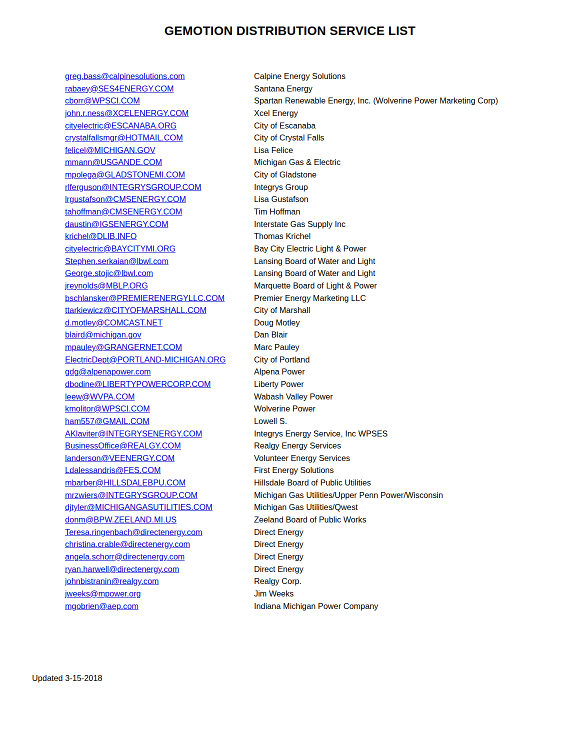GEMOTION DISTRIBUTION SERVICE LIST
| greg.bass@calpinesolutions.com | Calpine Energy Solutions |
| rabaey@SES4ENERGY.COM | Santana Energy |
| cborr@WPSCI.COM | Spartan Renewable Energy, Inc. (Wolverine Power Marketing Corp) |
| john.r.ness@XCELENERGY.COM | Xcel Energy |
| cityelectric@ESCANABA.ORG | City of Escanaba |
| crystalfallsmgr@HOTMAIL.COM | City of Crystal Falls |
| felicel@MICHIGAN.GOV | Lisa Felice |
| mmann@USGANDE.COM | Michigan Gas & Electric |
| mpolega@GLADSTONEMI.COM | City of Gladstone |
| rlferguson@INTEGRYSGROUP.COM | Integrys Group |
| lrgustafson@CMSENERGY.COM | Lisa Gustafson |
| tahoffman@CMSENERGY.COM | Tim Hoffman |
| daustin@IGSENERGY.COM | Interstate Gas Supply Inc |
| krichel@DLIB.INFO | Thomas Krichel |
| cityelectric@BAYCITYMI.ORG | Bay City Electric Light & Power |
| Stephen.serkaian@lbwl.com | Lansing Board of Water and Light |
| George.stojic@lbwl.com | Lansing Board of Water and Light |
| jreynolds@MBLP.ORG | Marquette Board of Light & Power |
| bschlansker@PREMIERENERGYLLC.COM | Premier Energy Marketing LLC |
| ttarkiewicz@CITYOFMARSHALL.COM | City of Marshall |
| d.motley@COMCAST.NET | Doug Motley |
| blaird@michigan.gov | Dan Blair |
| mpauley@GRANGERNET.COM | Marc Pauley |
| ElectricDept@PORTLAND-MICHIGAN.ORG | City of Portland |
| gdg@alpenapower.com | Alpena Power |
| dbodine@LIBERTYPOWERCORP.COM | Liberty Power |
| leew@WVPA.COM | Wabash Valley Power |
| kmolitor@WPSCI.COM | Wolverine Power |
| ham557@GMAIL.COM | Lowell S. |
| AKlaviter@INTEGRYSENERGY.COM | Integrys Energy Service, Inc WPSES |
| BusinessOffice@REALGY.COM | Realgy Energy Services |
| landerson@VEENERGY.COM | Volunteer Energy Services |
| Ldalessandris@FES.COM | First Energy Solutions |
| mbarber@HILLSDALEBPU.COM | Hillsdale Board of Public Utilities |
| mrzwiers@INTEGRYSGROUP.COM | Michigan Gas Utilities/Upper Penn Power/Wisconsin |
| djtyler@MICHIGANGASUTILITIES.COM | Michigan Gas Utilities/Qwest |
| donm@BPW.ZEELAND.MI.US | Zeeland Board of Public Works |
| Teresa.ringenbach@directenergy.com | Direct Energy |
| christina.crable@directenergy.com | Direct Energy |
| angela.schorr@directenergy.com | Direct Energy |
| ryan.harwell@directenergy.com | Direct Energy |
| johnbistranin@realgy.com | Realgy Corp. |
| jweeks@mpower.org | Jim Weeks |
| mgobrien@aep.com | Indiana Michigan Power Company |
Updated 3-15-2018